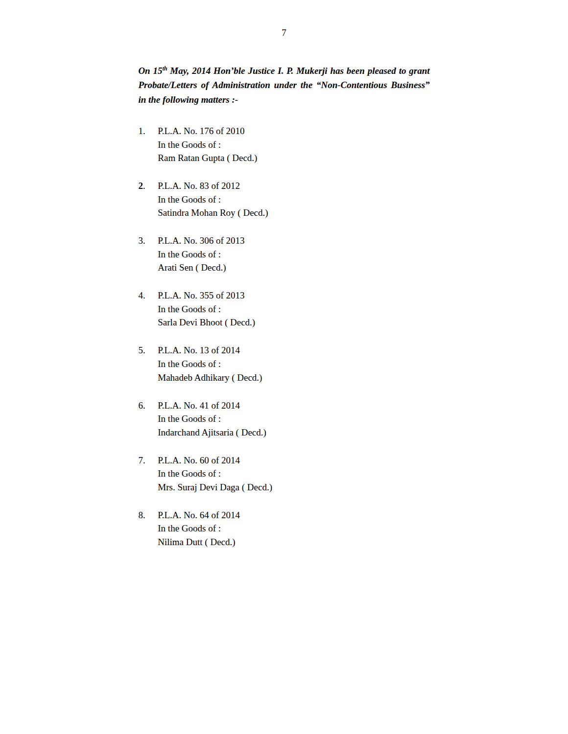7
On 15th May, 2014 Hon’ble Justice I. P. Mukerji has been pleased to grant Probate/Letters of Administration under the “Non-Contentious Business” in the following matters :-
1. P.L.A. No. 176 of 2010 In the Goods of : Ram Ratan Gupta ( Decd.)
2. P.L.A. No. 83 of 2012 In the Goods of : Satindra Mohan Roy ( Decd.)
3. P.L.A. No. 306 of 2013 In the Goods of : Arati Sen ( Decd.)
4. P.L.A. No. 355 of 2013 In the Goods of : Sarla Devi Bhoot ( Decd.)
5. P.L.A. No. 13 of 2014 In the Goods of : Mahadeb Adhikary ( Decd.)
6. P.L.A. No. 41 of 2014 In the Goods of : Indarchand Ajitsaria ( Decd.)
7. P.L.A. No. 60 of 2014 In the Goods of : Mrs. Suraj Devi Daga ( Decd.)
8. P.L.A. No. 64 of 2014 In the Goods of : Nilima Dutt ( Decd.)